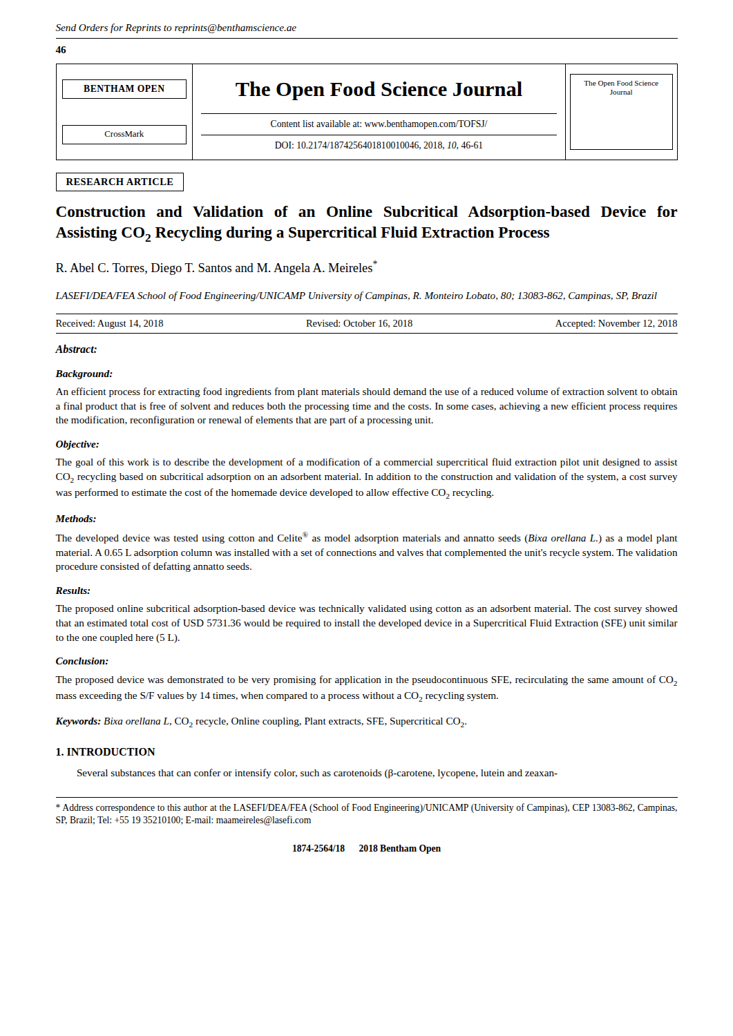Send Orders for Reprints to reprints@benthamscience.ae
46
BENTHAM OPEN
CrossMark
The Open Food Science Journal
Content list available at: www.benthamopen.com/TOFSJ/
DOI: 10.2174/1874256401810010046, 2018, 10, 46-61
The Open Food Science Journal
RESEARCH ARTICLE
Construction and Validation of an Online Subcritical Adsorption-based Device for Assisting CO2 Recycling during a Supercritical Fluid Extraction Process
R. Abel C. Torres, Diego T. Santos and M. Angela A. Meireles*
LASEFI/DEA/FEA School of Food Engineering/UNICAMP University of Campinas, R. Monteiro Lobato, 80; 13083-862, Campinas, SP, Brazil
Received: August 14, 2018 Revised: October 16, 2018 Accepted: November 12, 2018
Abstract:
Background:
An efficient process for extracting food ingredients from plant materials should demand the use of a reduced volume of extraction solvent to obtain a final product that is free of solvent and reduces both the processing time and the costs. In some cases, achieving a new efficient process requires the modification, reconfiguration or renewal of elements that are part of a processing unit.
Objective:
The goal of this work is to describe the development of a modification of a commercial supercritical fluid extraction pilot unit designed to assist CO2 recycling based on subcritical adsorption on an adsorbent material. In addition to the construction and validation of the system, a cost survey was performed to estimate the cost of the homemade device developed to allow effective CO2 recycling.
Methods:
The developed device was tested using cotton and Celite® as model adsorption materials and annatto seeds (Bixa orellana L.) as a model plant material. A 0.65 L adsorption column was installed with a set of connections and valves that complemented the unit's recycle system. The validation procedure consisted of defatting annatto seeds.
Results:
The proposed online subcritical adsorption-based device was technically validated using cotton as an adsorbent material. The cost survey showed that an estimated total cost of USD 5731.36 would be required to install the developed device in a Supercritical Fluid Extraction (SFE) unit similar to the one coupled here (5 L).
Conclusion:
The proposed device was demonstrated to be very promising for application in the pseudocontinuous SFE, recirculating the same amount of CO2 mass exceeding the S/F values by 14 times, when compared to a process without a CO2 recycling system.
Keywords: Bixa orellana L, CO2 recycle, Online coupling, Plant extracts, SFE, Supercritical CO2.
1. INTRODUCTION
Several substances that can confer or intensify color, such as carotenoids (β-carotene, lycopene, lutein and zeaxan-
* Address correspondence to this author at the LASEFI/DEA/FEA (School of Food Engineering)/UNICAMP (University of Campinas), CEP 13083-862, Campinas, SP, Brazil; Tel: +55 19 35210100; E-mail: maameireles@lasefi.com
1874-2564/18 2018 Bentham Open